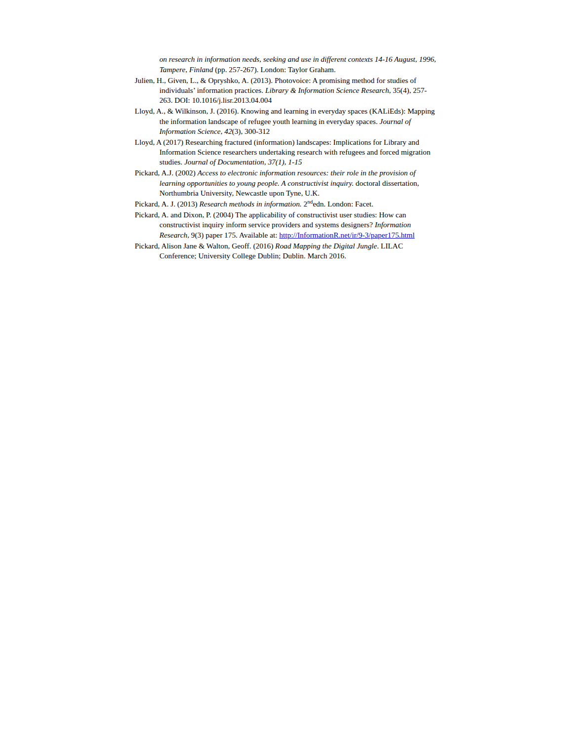on research in information needs, seeking and use in different contexts 14-16 August, 1996, Tampere, Finland (pp. 257-267). London: Taylor Graham.
Julien, H., Given, L., & Opryshko, A. (2013). Photovoice: A promising method for studies of individuals’ information practices. Library & Information Science Research, 35(4), 257-263. DOI: 10.1016/j.lisr.2013.04.004
Lloyd, A., & Wilkinson, J. (2016). Knowing and learning in everyday spaces (KALiEds): Mapping the information landscape of refugee youth learning in everyday spaces. Journal of Information Science, 42(3), 300-312
Lloyd, A (2017) Researching fractured (information) landscapes: Implications for Library and Information Science researchers undertaking research with refugees and forced migration studies. Journal of Documentation, 37(1), 1-15
Pickard, A.J. (2002) Access to electronic information resources: their role in the provision of learning opportunities to young people. A constructivist inquiry. doctoral dissertation, Northumbria University, Newcastle upon Tyne, U.K.
Pickard, A. J. (2013) Research methods in information. 2ndedn. London: Facet.
Pickard, A. and Dixon, P. (2004) The applicability of constructivist user studies: How can constructivist inquiry inform service providers and systems designers? Information Research, 9(3) paper 175. Available at: http://InformationR.net/ir/9-3/paper175.html
Pickard, Alison Jane & Walton, Geoff. (2016) Road Mapping the Digital Jungle. LILAC Conference; University College Dublin; Dublin. March 2016.